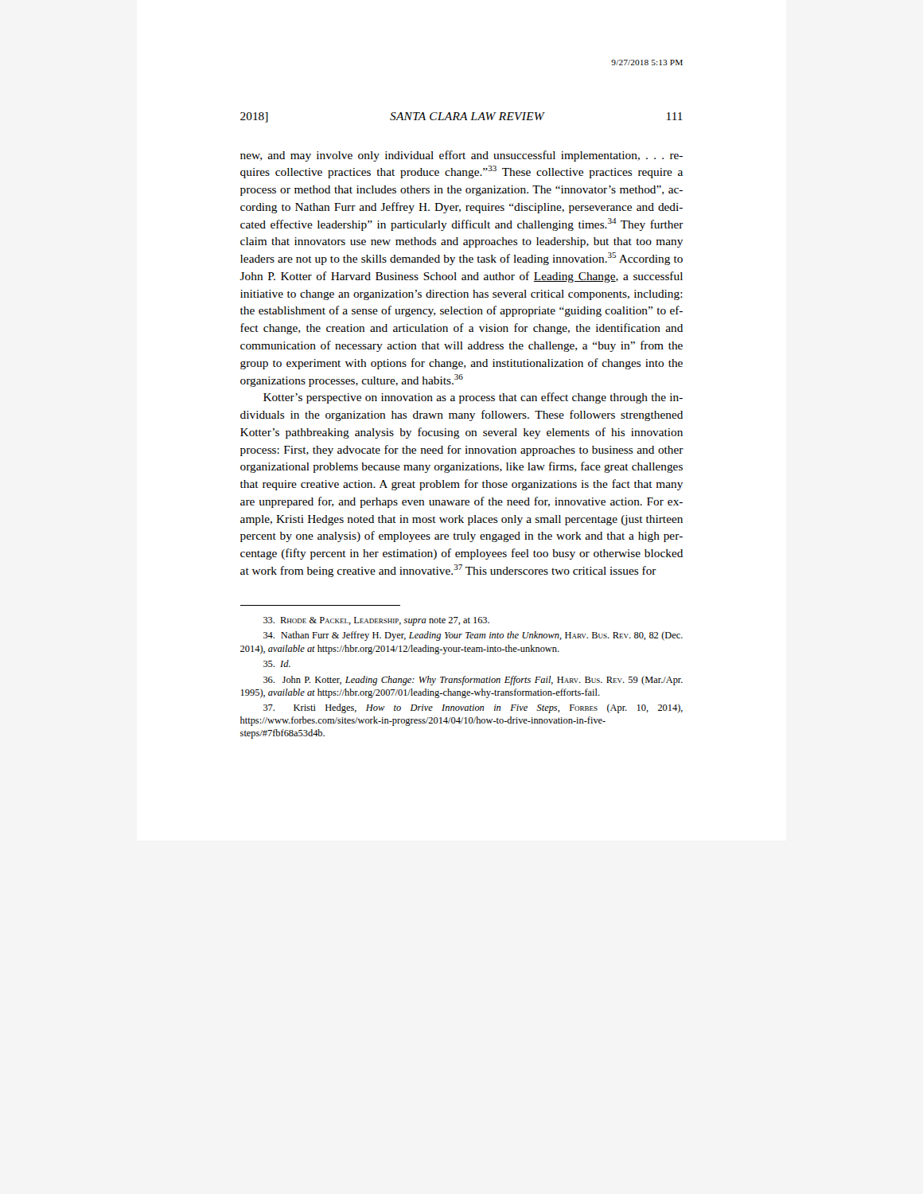9/27/2018 5:13 PM
2018] SANTA CLARA LAW REVIEW 111
new, and may involve only individual effort and unsuccessful implementation, . . . requires collective practices that produce change.”33 These collective practices require a process or method that includes others in the organization. The “innovator’s method”, according to Nathan Furr and Jeffrey H. Dyer, requires “discipline, perseverance and dedicated effective leadership” in particularly difficult and challenging times.34 They further claim that innovators use new methods and approaches to leadership, but that too many leaders are not up to the skills demanded by the task of leading innovation.35 According to John P. Kotter of Harvard Business School and author of Leading Change, a successful initiative to change an organization’s direction has several critical components, including: the establishment of a sense of urgency, selection of appropriate “guiding coalition” to effect change, the creation and articulation of a vision for change, the identification and communication of necessary action that will address the challenge, a “buy in” from the group to experiment with options for change, and institutionalization of changes into the organizations processes, culture, and habits.36
Kotter’s perspective on innovation as a process that can effect change through the individuals in the organization has drawn many followers. These followers strengthened Kotter’s pathbreaking analysis by focusing on several key elements of his innovation process: First, they advocate for the need for innovation approaches to business and other organizational problems because many organizations, like law firms, face great challenges that require creative action. A great problem for those organizations is the fact that many are unprepared for, and perhaps even unaware of the need for, innovative action. For example, Kristi Hedges noted that in most work places only a small percentage (just thirteen percent by one analysis) of employees are truly engaged in the work and that a high percentage (fifty percent in her estimation) of employees feel too busy or otherwise blocked at work from being creative and innovative.37 This underscores two critical issues for
33. Rhode & Packel, Leadership, supra note 27, at 163.
34. Nathan Furr & Jeffrey H. Dyer, Leading Your Team into the Unknown, Harv. Bus. Rev. 80, 82 (Dec. 2014), available at https://hbr.org/2014/12/leading-your-team-into-the-unknown.
35. Id.
36. John P. Kotter, Leading Change: Why Transformation Efforts Fail, Harv. Bus. Rev. 59 (Mar./Apr. 1995), available at https://hbr.org/2007/01/leading-change-why-transformation-efforts-fail.
37. Kristi Hedges, How to Drive Innovation in Five Steps, Forbes (Apr. 10, 2014), https://www.forbes.com/sites/work-in-progress/2014/04/10/how-to-drive-innovation-in-five-steps/#7fbf68a53d4b.